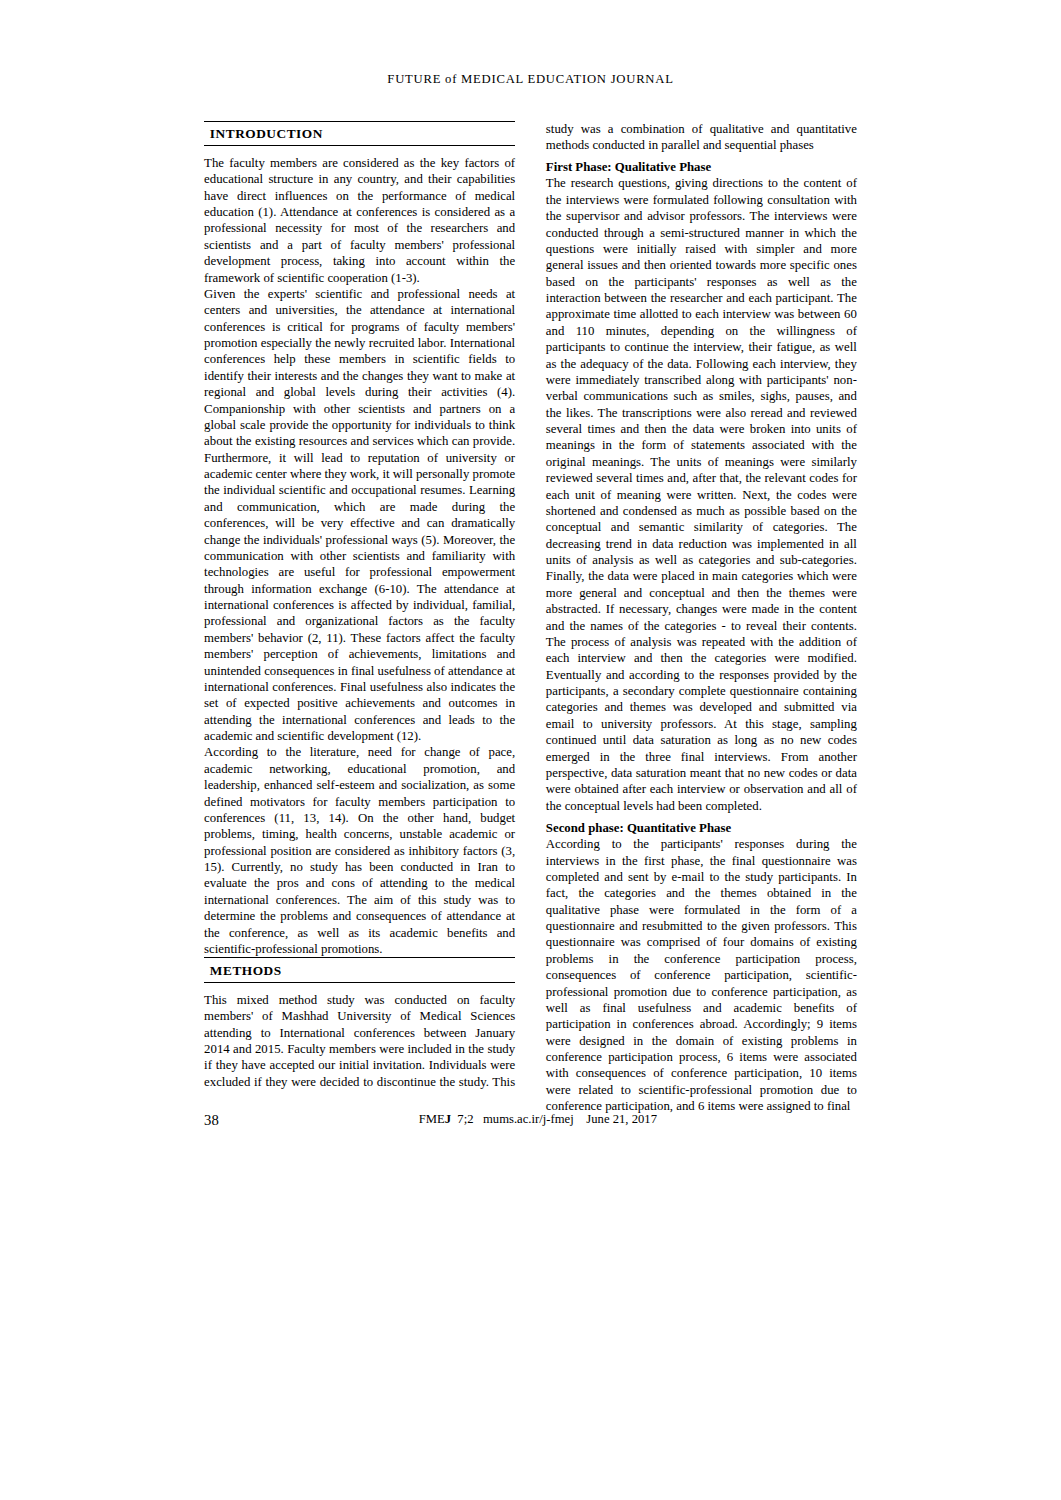FUTURE of MEDICAL EDUCATION JOURNAL
INTRODUCTION
The faculty members are considered as the key factors of educational structure in any country, and their capabilities have direct influences on the performance of medical education (1). Attendance at conferences is considered as a professional necessity for most of the researchers and scientists and a part of faculty members' professional development process, taking into account within the framework of scientific cooperation (1-3).
Given the experts' scientific and professional needs at centers and universities, the attendance at international conferences is critical for programs of faculty members' promotion especially the newly recruited labor. International conferences help these members in scientific fields to identify their interests and the changes they want to make at regional and global levels during their activities (4). Companionship with other scientists and partners on a global scale provide the opportunity for individuals to think about the existing resources and services which can provide. Furthermore, it will lead to reputation of university or academic center where they work, it will personally promote the individual scientific and occupational resumes. Learning and communication, which are made during the conferences, will be very effective and can dramatically change the individuals' professional ways (5). Moreover, the communication with other scientists and familiarity with technologies are useful for professional empowerment through information exchange (6-10). The attendance at international conferences is affected by individual, familial, professional and organizational factors as the faculty members' behavior (2, 11). These factors affect the faculty members' perception of achievements, limitations and unintended consequences in final usefulness of attendance at international conferences. Final usefulness also indicates the set of expected positive achievements and outcomes in attending the international conferences and leads to the academic and scientific development (12).
According to the literature, need for change of pace, academic networking, educational promotion, and leadership, enhanced self-esteem and socialization, as some defined motivators for faculty members participation to conferences (11, 13, 14). On the other hand, budget problems, timing, health concerns, unstable academic or professional position are considered as inhibitory factors (3, 15). Currently, no study has been conducted in Iran to evaluate the pros and cons of attending to the medical international conferences. The aim of this study was to determine the problems and consequences of attendance at the conference, as well as its academic benefits and scientific-professional promotions.
METHODS
This mixed method study was conducted on faculty members' of Mashhad University of Medical Sciences attending to International conferences between January 2014 and 2015. Faculty members were included in the study if they have accepted our initial invitation. Individuals were excluded if they were decided to discontinue the study. This study was a combination of qualitative and quantitative methods conducted in parallel and sequential phases
First Phase: Qualitative Phase
The research questions, giving directions to the content of the interviews were formulated following consultation with the supervisor and advisor professors. The interviews were conducted through a semi-structured manner in which the questions were initially raised with simpler and more general issues and then oriented towards more specific ones based on the participants' responses as well as the interaction between the researcher and each participant. The approximate time allotted to each interview was between 60 and 110 minutes, depending on the willingness of participants to continue the interview, their fatigue, as well as the adequacy of the data. Following each interview, they were immediately transcribed along with participants' non-verbal communications such as smiles, sighs, pauses, and the likes. The transcriptions were also reread and reviewed several times and then the data were broken into units of meanings in the form of statements associated with the original meanings. The units of meanings were similarly reviewed several times and, after that, the relevant codes for each unit of meaning were written. Next, the codes were shortened and condensed as much as possible based on the conceptual and semantic similarity of categories. The decreasing trend in data reduction was implemented in all units of analysis as well as categories and sub-categories. Finally, the data were placed in main categories which were more general and conceptual and then the themes were abstracted. If necessary, changes were made in the content and the names of the categories - to reveal their contents. The process of analysis was repeated with the addition of each interview and then the categories were modified. Eventually and according to the responses provided by the participants, a secondary complete questionnaire containing categories and themes was developed and submitted via email to university professors. At this stage, sampling continued until data saturation as long as no new codes emerged in the three final interviews. From another perspective, data saturation meant that no new codes or data were obtained after each interview or observation and all of the conceptual levels had been completed.
Second phase: Quantitative Phase
According to the participants' responses during the interviews in the first phase, the final questionnaire was completed and sent by e-mail to the study participants. In fact, the categories and the themes obtained in the qualitative phase were formulated in the form of a questionnaire and resubmitted to the given professors. This questionnaire was comprised of four domains of existing problems in the conference participation process, consequences of conference participation, scientific-professional promotion due to conference participation, as well as final usefulness and academic benefits of participation in conferences abroad. Accordingly; 9 items were designed in the domain of existing problems in conference participation process, 6 items were associated with consequences of conference participation, 10 items were related to scientific-professional promotion due to conference participation, and 6 items were assigned to final
38
FMEJ 7;2 mums.ac.ir/j-fmej June 21, 2017